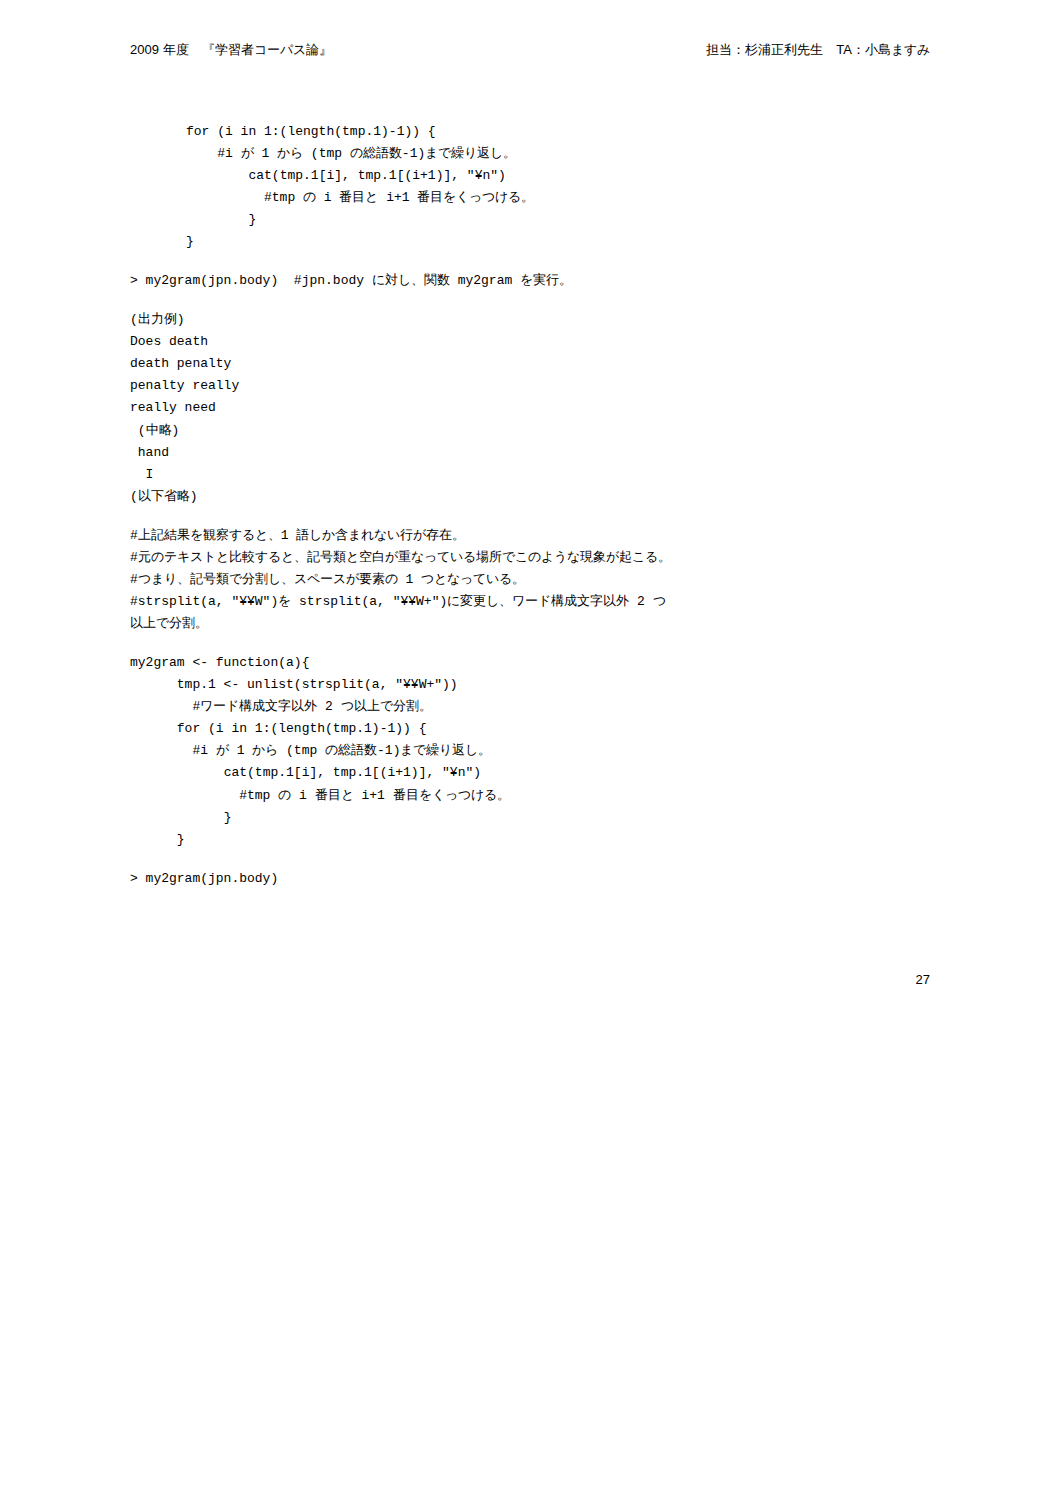2009 年度　『学習者コーパス論』
担当：杉浦正利先生　TA：小島ますみ
for (i in 1:(length(tmp.1)-1)) {
    #i が 1 から (tmp の総語数-1)まで繰り返し。
        cat(tmp.1[i], tmp.1[(i+1)], "¥n")
          #tmp の i 番目と i+1 番目をくっつける。
        }
}
> my2gram(jpn.body)  #jpn.body に対し、関数 my2gram を実行。
(出力例)
Does death
death penalty
penalty really
really need
 (中略)
 hand
  I
(以下省略)
#上記結果を観察すると、1 語しか含まれない行が存在。
#元のテキストと比較すると、記号類と空白が重なっている場所でこのような現象が起こる。
#つまり、記号類で分割し、スペースが要素の 1 つとなっている。
#strsplit(a, "¥¥W")を strsplit(a, "¥¥W+")に変更し、ワード構成文字以外 2 つ
以上で分割。
my2gram <- function(a){
      tmp.1 <- unlist(strsplit(a, "¥¥W+"))
        #ワード構成文字以外 2 つ以上で分割。
      for (i in 1:(length(tmp.1)-1)) {
        #i が 1 から (tmp の総語数-1)まで繰り返し。
            cat(tmp.1[i], tmp.1[(i+1)], "¥n")
              #tmp の i 番目と i+1 番目をくっつける。
            }
      }
> my2gram(jpn.body)
27